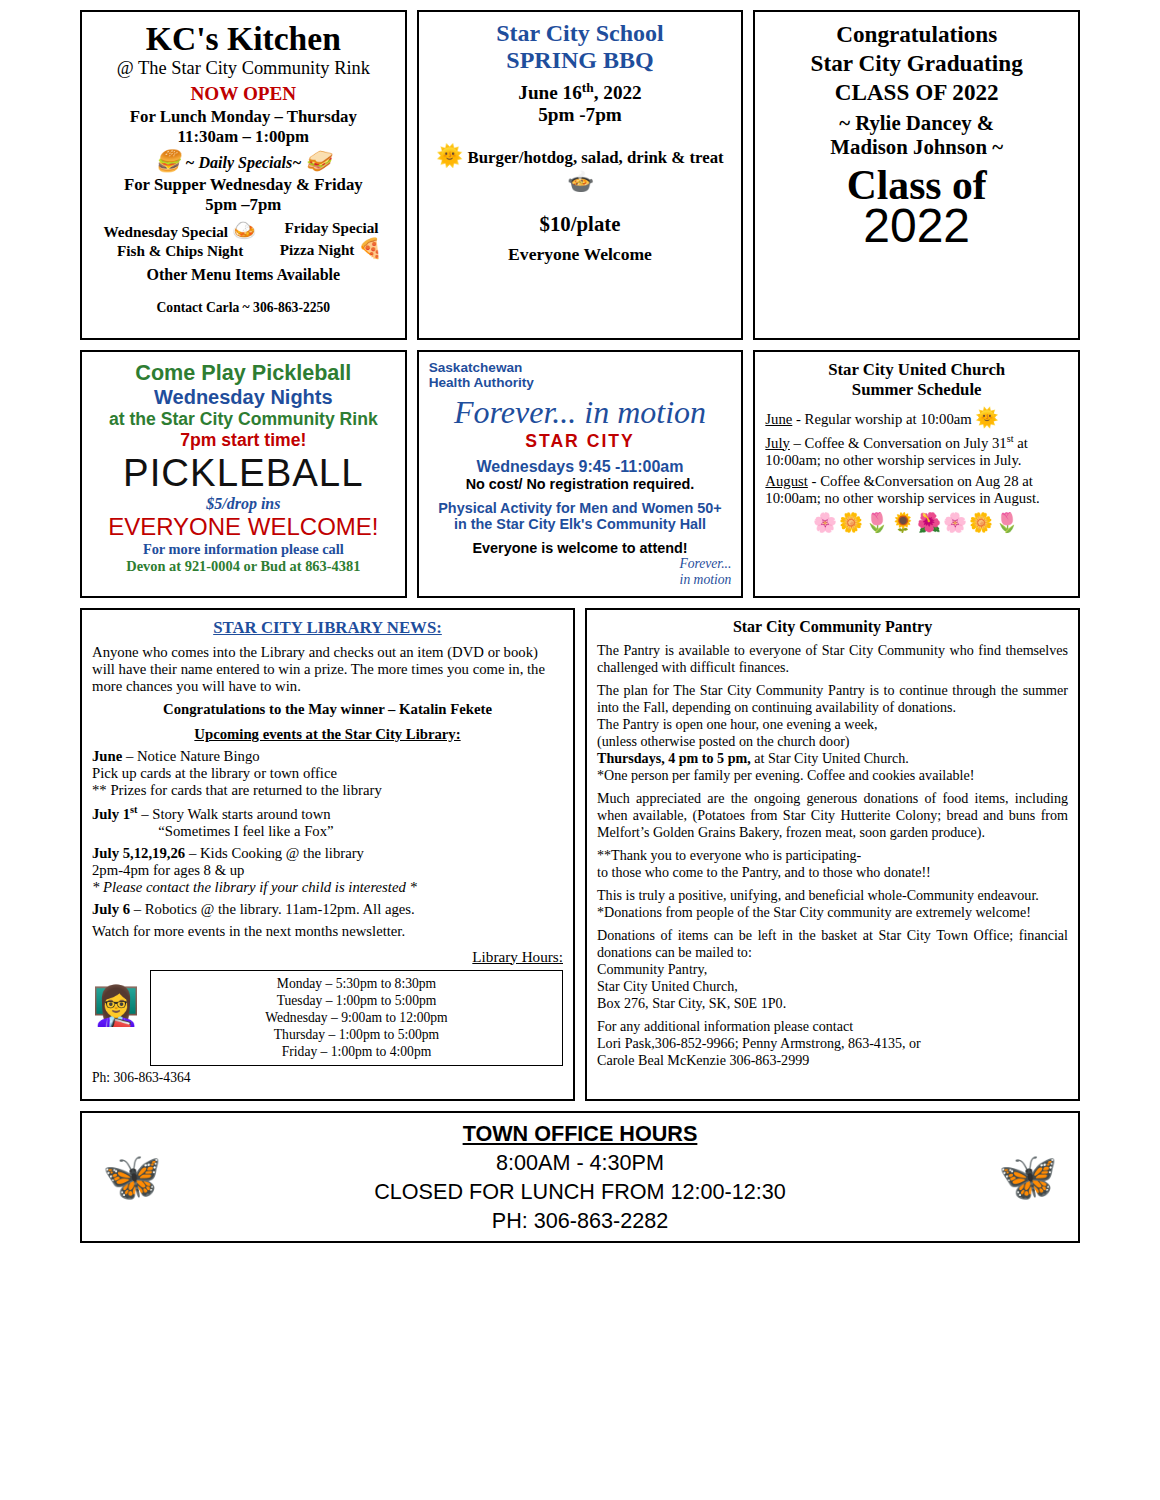KC's Kitchen
@ The Star City Community Rink
NOW OPEN
For Lunch Monday – Thursday
11:30am – 1:00pm
🍔 ~ Daily Specials~ 🥪
For Supper Wednesday & Friday
5pm –7pm
Wednesday Special 🍛
Fish & Chips Night
Friday Special
Pizza Night 🍕
Other Menu Items Available
Contact Carla ~ 306-863-2250
Star City School
SPRING BBQ
June 16th, 2022
5pm -7pm
🌞 Burger/hotdog, salad, drink & treat 🍲
$10/plate
Everyone Welcome
Congratulations
Star City Graduating
CLASS OF 2022
~ Rylie Dancey &
Madison Johnson ~
Class of
2022
Come Play Pickleball
Wednesday Nights
at the Star City Community Rink
7pm start time!
PICKLEBALL
$5/drop ins
EVERYONE WELCOME!
For more information please call
Devon at 921-0004 or Bud at 863-4381
Saskatchewan
Health Authority
Forever... in motion
STAR CITY
Wednesdays 9:45 -11:00am
No cost/ No registration required.
Physical Activity for Men and Women 50+
in the Star City Elk's Community Hall
Everyone is welcome to attend!
Forever...
in motion
Star City United Church
Summer Schedule
June - Regular worship at 10:00am 🌞
July – Coffee & Conversation on July 31st at 10:00am; no other worship services in July.
August - Coffee &Conversation on Aug 28 at 10:00am; no other worship services in August.
🌸🌼🌷🌻🌺🌸🌼🌷
STAR CITY LIBRARY NEWS:
Anyone who comes into the Library and checks out an item (DVD or book) will have their name entered to win a prize. The more times you come in, the more chances you will have to win.
Congratulations to the May winner – Katalin Fekete
Upcoming events at the Star City Library:
June – Notice Nature Bingo
Pick up cards at the library or town office
** Prizes for cards that are returned to the library
July 1st – Story Walk starts around town
“Sometimes I feel like a Fox”
July 5,12,19,26 – Kids Cooking @ the library
2pm-4pm for ages 8 & up
* Please contact the library if your child is interested *
July 6 – Robotics @ the library. 11am-12pm. All ages.
Watch for more events in the next months newsletter.
👩‍🏫
Library Hours:
Monday – 5:30pm to 8:30pm
Tuesday – 1:00pm to 5:00pm
Wednesday – 9:00am to 12:00pm
Thursday – 1:00pm to 5:00pm
Friday – 1:00pm to 4:00pm
Ph: 306-863-4364
Star City Community Pantry
The Pantry is available to everyone of Star City Community who find themselves challenged with difficult finances.
The plan for The Star City Community Pantry is to continue through the summer into the Fall, depending on continuing availability of donations.
The Pantry is open one hour, one evening a week,
(unless otherwise posted on the church door)
Thursdays, 4 pm to 5 pm, at Star City United Church.
*One person per family per evening. Coffee and cookies available!
Much appreciated are the ongoing generous donations of food items, including when available, (Potatoes from Star City Hutterite Colony; bread and buns from Melfort’s Golden Grains Bakery, frozen meat, soon garden produce).
**Thank you to everyone who is participating-
to those who come to the Pantry, and to those who donate!!
This is truly a positive, unifying, and beneficial whole-Community endeavour.
*Donations from people of the Star City community are extremely welcome!
Donations of items can be left in the basket at Star City Town Office; financial donations can be mailed to:
Community Pantry,
Star City United Church,
Box 276, Star City, SK, S0E 1P0.
For any additional information please contact
Lori Pask,306-852-9966; Penny Armstrong, 863-4135, or
Carole Beal McKenzie 306-863-2999
🦋
TOWN OFFICE HOURS
8:00AM - 4:30PM
CLOSED FOR LUNCH FROM 12:00-12:30
PH: 306-863-2282
🦋